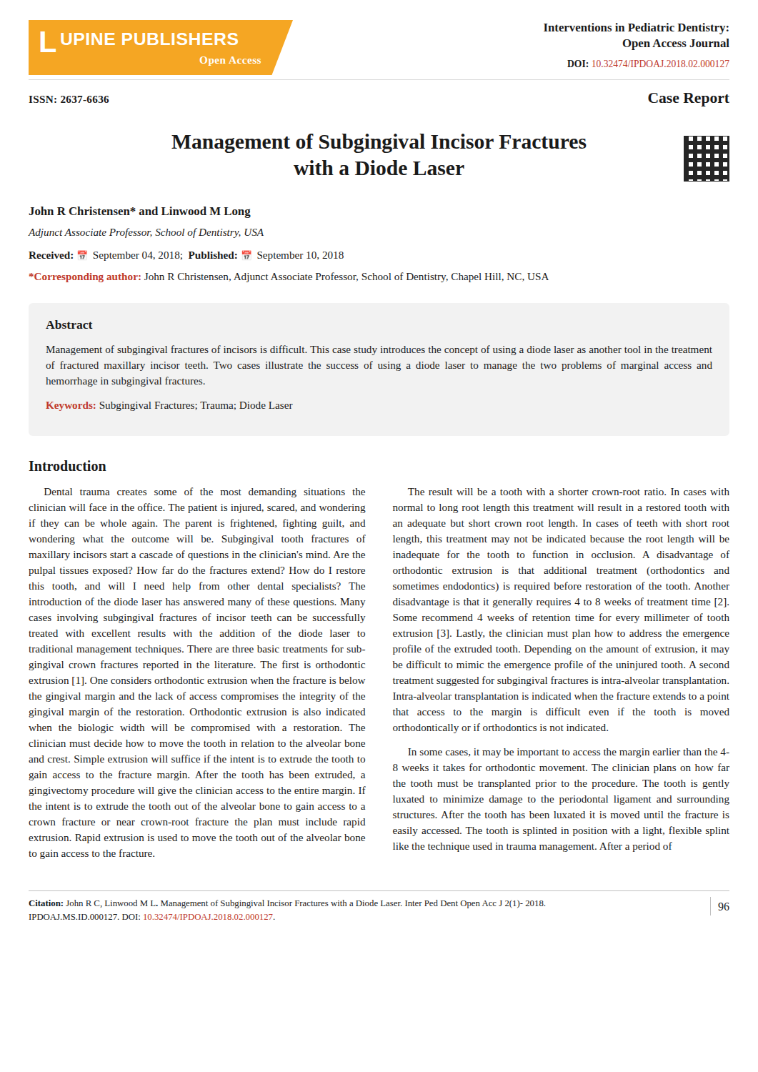LUPINE PUBLISHERS
Open Access
Interventions in Pediatric Dentistry:
Open Access Journal
DOI: 10.32474/IPDOAJ.2018.02.000127
ISSN: 2637-6636
Case Report
Management of Subgingival Incisor Fractures
with a Diode Laser
John R Christensen* and Linwood M Long
Adjunct Associate Professor, School of Dentistry, USA
Received: September 04, 2018; Published: September 10, 2018
*Corresponding author: John R Christensen, Adjunct Associate Professor, School of Dentistry, Chapel Hill, NC, USA
Abstract
Management of subgingival fractures of incisors is difficult. This case study introduces the concept of using a diode laser as another tool in the treatment of fractured maxillary incisor teeth. Two cases illustrate the success of using a diode laser to manage the two problems of marginal access and hemorrhage in subgingival fractures.
Keywords: Subgingival Fractures; Trauma; Diode Laser
Introduction
Dental trauma creates some of the most demanding situations the clinician will face in the office. The patient is injured, scared, and wondering if they can be whole again. The parent is frightened, fighting guilt, and wondering what the outcome will be. Subgingival tooth fractures of maxillary incisors start a cascade of questions in the clinician's mind. Are the pulpal tissues exposed? How far do the fractures extend? How do I restore this tooth, and will I need help from other dental specialists? The introduction of the diode laser has answered many of these questions. Many cases involving subgingival fractures of incisor teeth can be successfully treated with excellent results with the addition of the diode laser to traditional management techniques. There are three basic treatments for sub-gingival crown fractures reported in the literature. The first is orthodontic extrusion [1]. One considers orthodontic extrusion when the fracture is below the gingival margin and the lack of access compromises the integrity of the gingival margin of the restoration. Orthodontic extrusion is also indicated when the biologic width will be compromised with a restoration. The clinician must decide how to move the tooth in relation to the alveolar bone and crest. Simple extrusion will suffice if the intent is to extrude the tooth to gain access to the fracture margin. After the tooth has been extruded, a gingivectomy procedure will give the clinician access to the entire margin. If the intent is to extrude the tooth out of the alveolar bone to gain access to a crown fracture or near crown-root fracture the plan must include rapid extrusion. Rapid extrusion is used to move the tooth out of the alveolar bone to gain access to the fracture.
The result will be a tooth with a shorter crown-root ratio. In cases with normal to long root length this treatment will result in a restored tooth with an adequate but short crown root length. In cases of teeth with short root length, this treatment may not be indicated because the root length will be inadequate for the tooth to function in occlusion. A disadvantage of orthodontic extrusion is that additional treatment (orthodontics and sometimes endodontics) is required before restoration of the tooth. Another disadvantage is that it generally requires 4 to 8 weeks of treatment time [2]. Some recommend 4 weeks of retention time for every millimeter of tooth extrusion [3]. Lastly, the clinician must plan how to address the emergence profile of the extruded tooth. Depending on the amount of extrusion, it may be difficult to mimic the emergence profile of the uninjured tooth. A second treatment suggested for subgingival fractures is intra-alveolar transplantation. Intra-alveolar transplantation is indicated when the fracture extends to a point that access to the margin is difficult even if the tooth is moved orthodontically or if orthodontics is not indicated.
In some cases, it may be important to access the margin earlier than the 4-8 weeks it takes for orthodontic movement. The clinician plans on how far the tooth must be transplanted prior to the procedure. The tooth is gently luxated to minimize damage to the periodontal ligament and surrounding structures. After the tooth has been luxated it is moved until the fracture is easily accessed. The tooth is splinted in position with a light, flexible splint like the technique used in trauma management. After a period of
Citation: John R C, Linwood M L. Management of Subgingival Incisor Fractures with a Diode Laser. Inter Ped Dent Open Acc J 2(1)- 2018. IPDOAJ.MS.ID.000127. DOI: 10.32474/IPDOAJ.2018.02.000127.
96